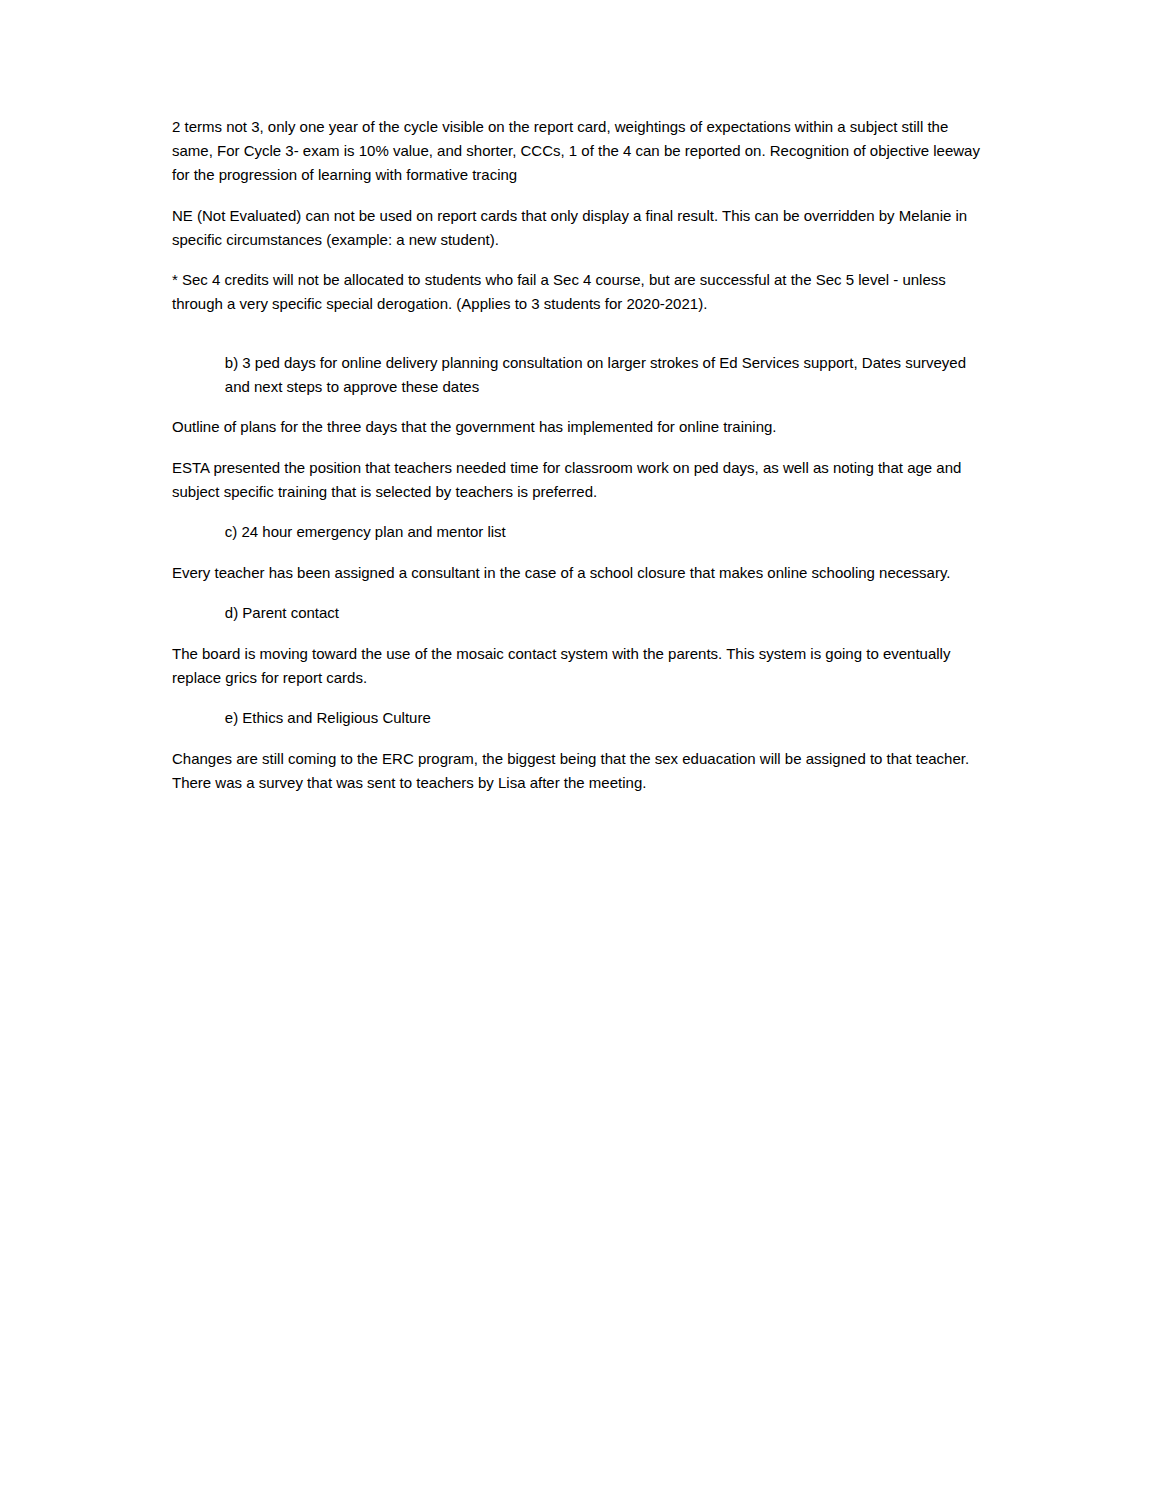2 terms not 3, only one year of the cycle visible on the report card, weightings of expectations within a subject still the same, For Cycle 3- exam is 10% value, and shorter, CCCs, 1 of the 4 can be reported on. Recognition of objective leeway for the progression of learning with formative tracing
NE (Not Evaluated) can not be used on report cards that only display a final result. This can be overridden by Melanie in specific circumstances (example: a new student).
* Sec 4 credits will not be allocated to students who fail a Sec 4 course, but are successful at the Sec 5 level - unless through a very specific special derogation. (Applies to 3 students for 2020-2021).
b) 3 ped days for online delivery planning consultation on larger strokes of Ed Services support, Dates surveyed and next steps to approve these dates
Outline of plans for the three days that the government has implemented for online training.
ESTA presented the position that teachers needed time for classroom work on ped days, as well as noting that age and subject specific training that is selected by teachers is preferred.
c) 24 hour emergency plan and mentor list
Every teacher has been assigned a consultant in the case of a school closure that makes online schooling necessary.
d) Parent contact
The board is moving toward the use of the mosaic contact system with the parents. This system is going to eventually replace grics for report cards.
e) Ethics and Religious Culture
Changes are still coming to the ERC program, the biggest being that the sex eduacation will be assigned to that teacher. There was a survey that was sent to teachers by Lisa after the meeting.